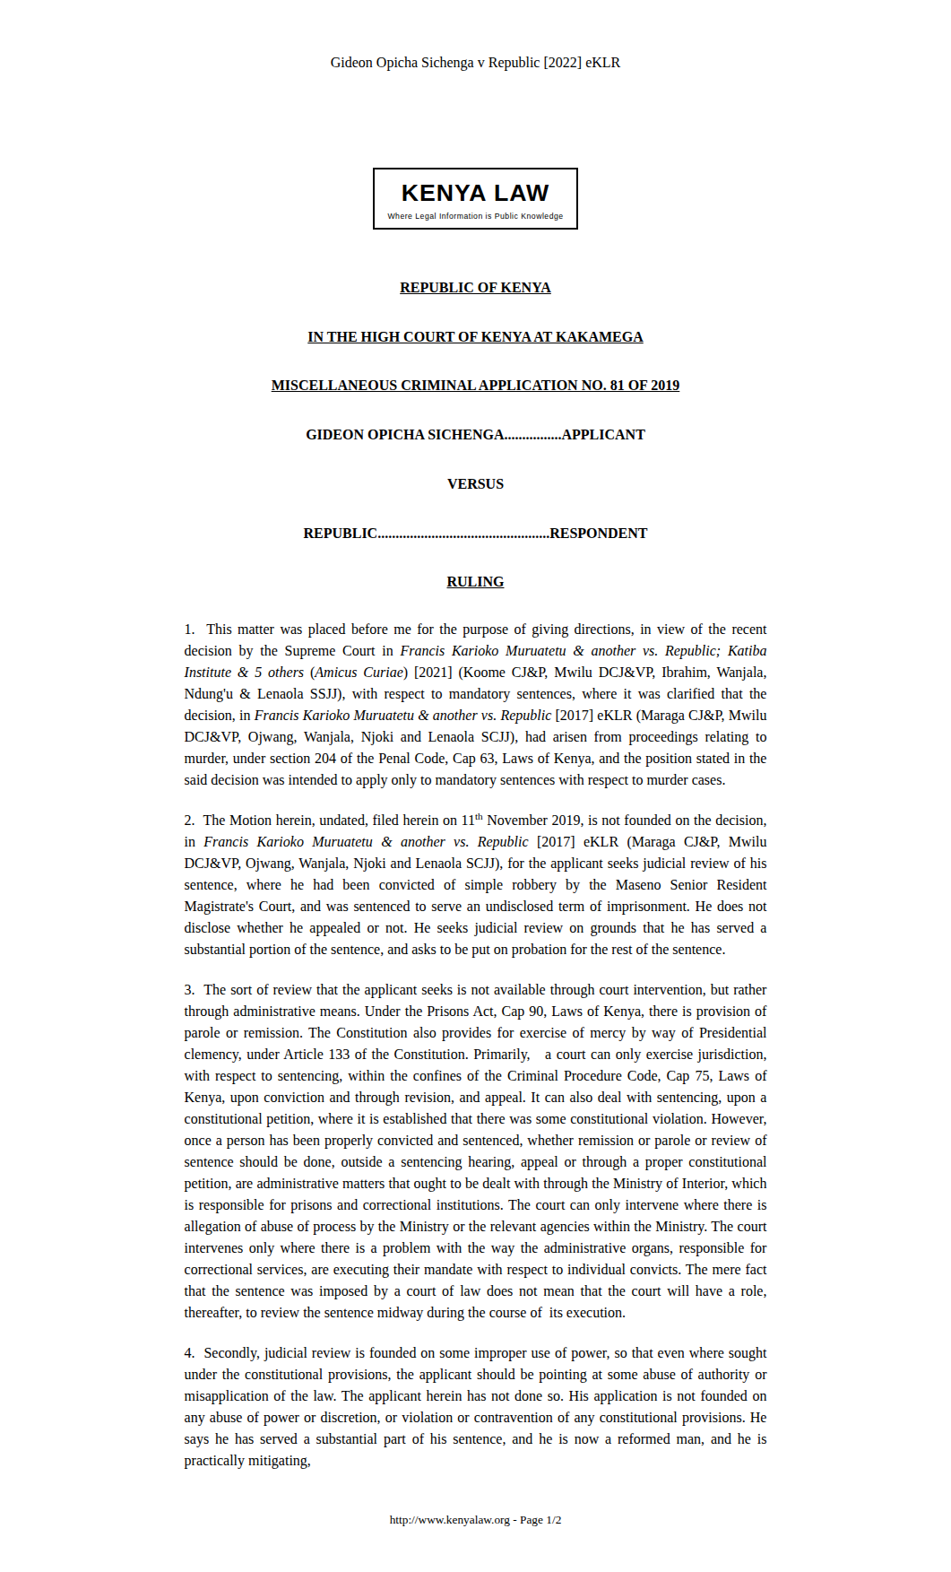Gideon Opicha Sichenga v Republic [2022] eKLR
KENYA LAW
Where Legal Information is Public Knowledge
REPUBLIC OF KENYA
IN THE HIGH COURT OF KENYA AT KAKAMEGA
MISCELLANEOUS CRIMINAL APPLICATION NO. 81 OF 2019
GIDEON OPICHA SICHENGA................APPLICANT
VERSUS
REPUBLIC................................................RESPONDENT
RULING
1. This matter was placed before me for the purpose of giving directions, in view of the recent decision by the Supreme Court in Francis Karioko Muruatetu & another vs. Republic; Katiba Institute & 5 others (Amicus Curiae) [2021] (Koome CJ&P, Mwilu DCJ&VP, Ibrahim, Wanjala, Ndung'u & Lenaola SSJJ), with respect to mandatory sentences, where it was clarified that the decision, in Francis Karioko Muruatetu & another vs. Republic [2017] eKLR (Maraga CJ&P, Mwilu DCJ&VP, Ojwang, Wanjala, Njoki and Lenaola SCJJ), had arisen from proceedings relating to murder, under section 204 of the Penal Code, Cap 63, Laws of Kenya, and the position stated in the said decision was intended to apply only to mandatory sentences with respect to murder cases.
2. The Motion herein, undated, filed herein on 11th November 2019, is not founded on the decision, in Francis Karioko Muruatetu & another vs. Republic [2017] eKLR (Maraga CJ&P, Mwilu DCJ&VP, Ojwang, Wanjala, Njoki and Lenaola SCJJ), for the applicant seeks judicial review of his sentence, where he had been convicted of simple robbery by the Maseno Senior Resident Magistrate's Court, and was sentenced to serve an undisclosed term of imprisonment. He does not disclose whether he appealed or not. He seeks judicial review on grounds that he has served a substantial portion of the sentence, and asks to be put on probation for the rest of the sentence.
3. The sort of review that the applicant seeks is not available through court intervention, but rather through administrative means. Under the Prisons Act, Cap 90, Laws of Kenya, there is provision of parole or remission. The Constitution also provides for exercise of mercy by way of Presidential clemency, under Article 133 of the Constitution. Primarily, a court can only exercise jurisdiction, with respect to sentencing, within the confines of the Criminal Procedure Code, Cap 75, Laws of Kenya, upon conviction and through revision, and appeal. It can also deal with sentencing, upon a constitutional petition, where it is established that there was some constitutional violation. However, once a person has been properly convicted and sentenced, whether remission or parole or review of sentence should be done, outside a sentencing hearing, appeal or through a proper constitutional petition, are administrative matters that ought to be dealt with through the Ministry of Interior, which is responsible for prisons and correctional institutions. The court can only intervene where there is allegation of abuse of process by the Ministry or the relevant agencies within the Ministry. The court intervenes only where there is a problem with the way the administrative organs, responsible for correctional services, are executing their mandate with respect to individual convicts. The mere fact that the sentence was imposed by a court of law does not mean that the court will have a role, thereafter, to review the sentence midway during the course of its execution.
4. Secondly, judicial review is founded on some improper use of power, so that even where sought under the constitutional provisions, the applicant should be pointing at some abuse of authority or misapplication of the law. The applicant herein has not done so. His application is not founded on any abuse of power or discretion, or violation or contravention of any constitutional provisions. He says he has served a substantial part of his sentence, and he is now a reformed man, and he is practically mitigating,
http://www.kenyalaw.org - Page 1/2